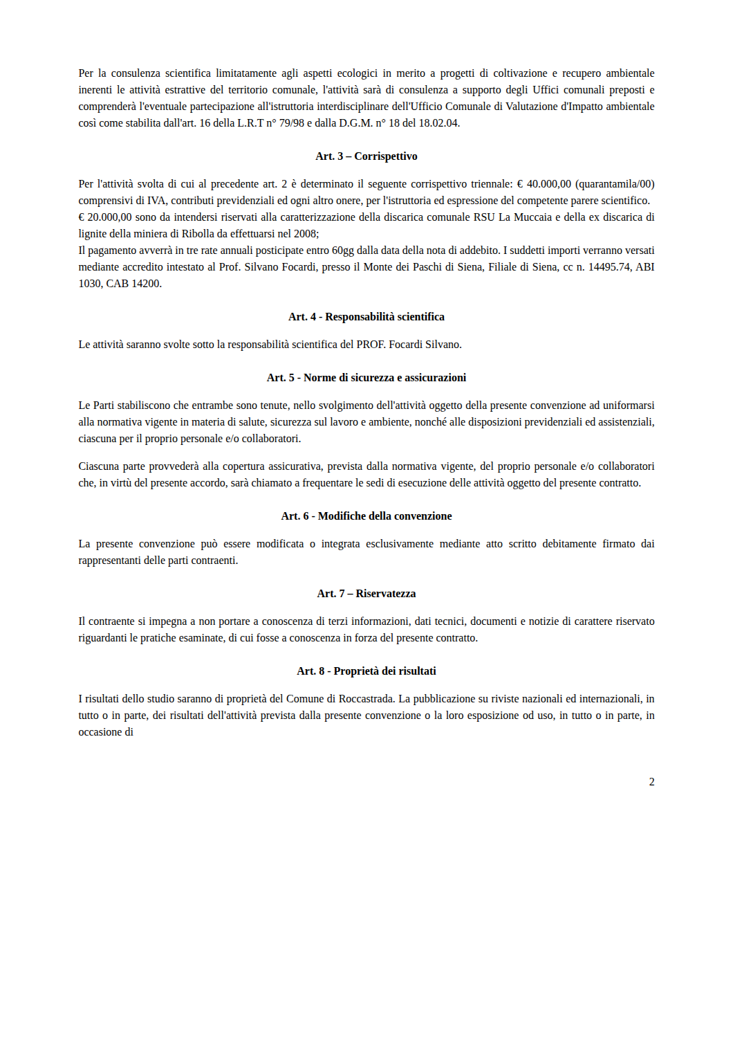Per la consulenza scientifica limitatamente agli aspetti ecologici in merito a progetti di coltivazione e recupero ambientale inerenti le attività estrattive del territorio comunale, l'attività sarà di consulenza a supporto degli Uffici comunali preposti e comprenderà l'eventuale partecipazione all'istruttoria interdisciplinare dell'Ufficio Comunale di Valutazione d'Impatto ambientale così come stabilita dall'art. 16 della L.R.T n° 79/98 e dalla D.G.M. n° 18 del 18.02.04.
Art. 3 – Corrispettivo
Per l'attività svolta di cui al precedente art. 2 è determinato il seguente corrispettivo triennale: € 40.000,00 (quarantamila/00) comprensivi di IVA, contributi previdenziali ed ogni altro onere, per l'istruttoria ed espressione del competente parere scientifico.
€ 20.000,00 sono da intendersi riservati alla caratterizzazione della discarica comunale RSU La Muccaia e della ex discarica di lignite della miniera di Ribolla da effettuarsi nel 2008;
Il pagamento avverrà in tre rate annuali posticipate entro 60gg dalla data della nota di addebito. I suddetti importi verranno versati mediante accredito intestato al Prof. Silvano Focardi, presso il Monte dei Paschi di Siena, Filiale di Siena, cc n. 14495.74, ABI 1030, CAB 14200.
Art. 4 - Responsabilità scientifica
Le attività saranno svolte sotto la responsabilità scientifica del PROF. Focardi Silvano.
Art. 5 - Norme di sicurezza e assicurazioni
Le Parti stabiliscono che entrambe sono tenute, nello svolgimento dell'attività oggetto della presente convenzione ad uniformarsi alla normativa vigente in materia di salute, sicurezza sul lavoro e ambiente, nonché alle disposizioni previdenziali ed assistenziali, ciascuna per il proprio personale e/o collaboratori.
Ciascuna parte provvederà alla copertura assicurativa, prevista dalla normativa vigente, del proprio personale e/o collaboratori che, in virtù del presente accordo, sarà chiamato a frequentare le sedi di esecuzione delle attività oggetto del presente contratto.
Art. 6 - Modifiche della convenzione
La presente convenzione può essere modificata o integrata esclusivamente mediante atto scritto debitamente firmato dai rappresentanti delle parti contraenti.
Art. 7 – Riservatezza
Il contraente si impegna a non portare a conoscenza di terzi informazioni, dati tecnici, documenti e notizie di carattere riservato riguardanti le pratiche esaminate, di cui fosse a conoscenza in forza del presente contratto.
Art. 8 - Proprietà dei risultati
I risultati dello studio saranno di proprietà del Comune di Roccastrada. La pubblicazione su riviste nazionali ed internazionali, in tutto o in parte, dei risultati dell'attività prevista dalla presente convenzione o la loro esposizione od uso, in tutto o in parte, in occasione di
2